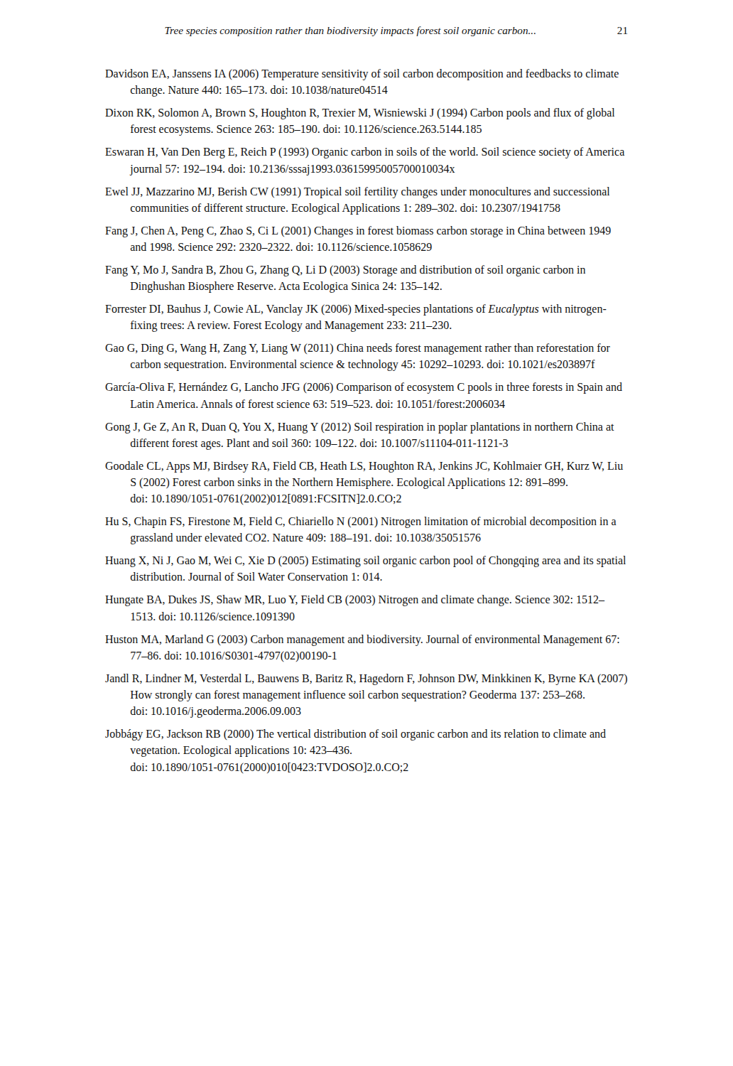Tree species composition rather than biodiversity impacts forest soil organic carbon... 21
Davidson EA, Janssens IA (2006) Temperature sensitivity of soil carbon decomposition and feedbacks to climate change. Nature 440: 165–173. doi: 10.1038/nature04514
Dixon RK, Solomon A, Brown S, Houghton R, Trexier M, Wisniewski J (1994) Carbon pools and flux of global forest ecosystems. Science 263: 185–190. doi: 10.1126/science.263.5144.185
Eswaran H, Van Den Berg E, Reich P (1993) Organic carbon in soils of the world. Soil science society of America journal 57: 192–194. doi: 10.2136/sssaj1993.03615995005700010034x
Ewel JJ, Mazzarino MJ, Berish CW (1991) Tropical soil fertility changes under monocultures and successional communities of different structure. Ecological Applications 1: 289–302. doi: 10.2307/1941758
Fang J, Chen A, Peng C, Zhao S, Ci L (2001) Changes in forest biomass carbon storage in China between 1949 and 1998. Science 292: 2320–2322. doi: 10.1126/science.1058629
Fang Y, Mo J, Sandra B, Zhou G, Zhang Q, Li D (2003) Storage and distribution of soil organic carbon in Dinghushan Biosphere Reserve. Acta Ecologica Sinica 24: 135–142.
Forrester DI, Bauhus J, Cowie AL, Vanclay JK (2006) Mixed-species plantations of Eucalyptus with nitrogen-fixing trees: A review. Forest Ecology and Management 233: 211–230.
Gao G, Ding G, Wang H, Zang Y, Liang W (2011) China needs forest management rather than reforestation for carbon sequestration. Environmental science & technology 45: 10292–10293. doi: 10.1021/es203897f
García-Oliva F, Hernández G, Lancho JFG (2006) Comparison of ecosystem C pools in three forests in Spain and Latin America. Annals of forest science 63: 519–523. doi: 10.1051/forest:2006034
Gong J, Ge Z, An R, Duan Q, You X, Huang Y (2012) Soil respiration in poplar plantations in northern China at different forest ages. Plant and soil 360: 109–122. doi: 10.1007/s11104-011-1121-3
Goodale CL, Apps MJ, Birdsey RA, Field CB, Heath LS, Houghton RA, Jenkins JC, Kohlmaier GH, Kurz W, Liu S (2002) Forest carbon sinks in the Northern Hemisphere. Ecological Applications 12: 891–899. doi: 10.1890/1051-0761(2002)012[0891:FCSITN]2.0.CO;2
Hu S, Chapin FS, Firestone M, Field C, Chiariello N (2001) Nitrogen limitation of microbial decomposition in a grassland under elevated CO2. Nature 409: 188–191. doi: 10.1038/35051576
Huang X, Ni J, Gao M, Wei C, Xie D (2005) Estimating soil organic carbon pool of Chongqing area and its spatial distribution. Journal of Soil Water Conservation 1: 014.
Hungate BA, Dukes JS, Shaw MR, Luo Y, Field CB (2003) Nitrogen and climate change. Science 302: 1512–1513. doi: 10.1126/science.1091390
Huston MA, Marland G (2003) Carbon management and biodiversity. Journal of environmental Management 67: 77–86. doi: 10.1016/S0301-4797(02)00190-1
Jandl R, Lindner M, Vesterdal L, Bauwens B, Baritz R, Hagedorn F, Johnson DW, Minkkinen K, Byrne KA (2007) How strongly can forest management influence soil carbon sequestration? Geoderma 137: 253–268. doi: 10.1016/j.geoderma.2006.09.003
Jobbágy EG, Jackson RB (2000) The vertical distribution of soil organic carbon and its relation to climate and vegetation. Ecological applications 10: 423–436. doi: 10.1890/1051-0761(2000)010[0423:TVDOSO]2.0.CO;2